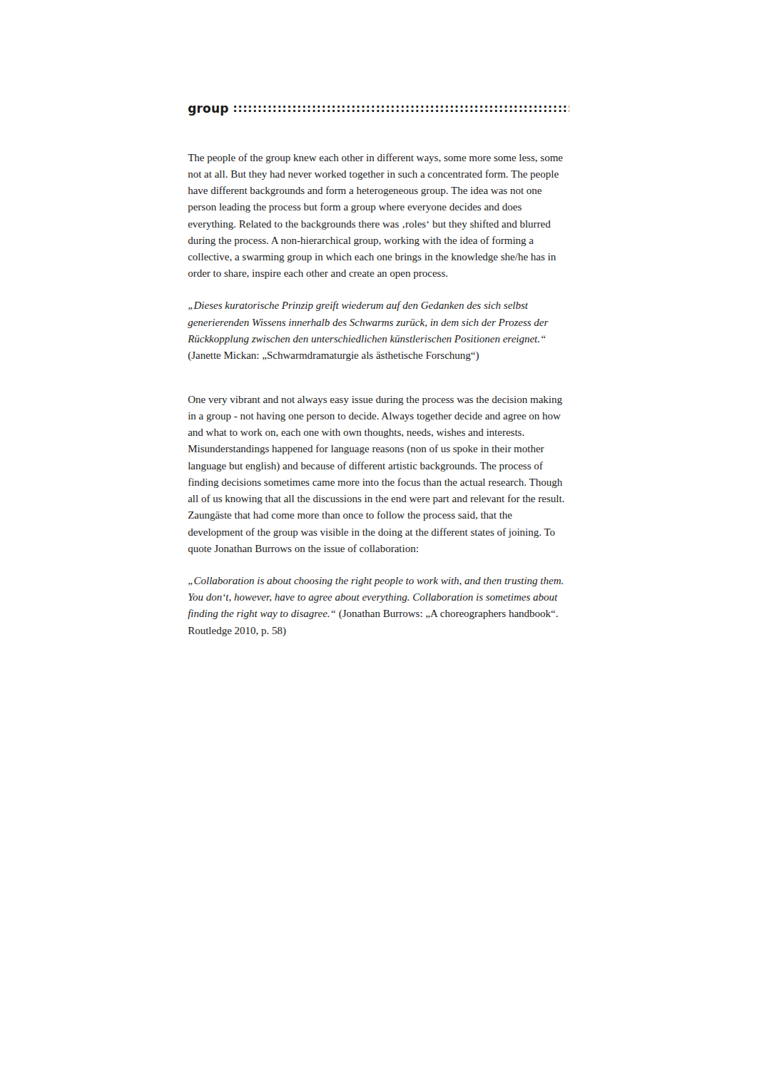group ::::::::::::::::::::::::::::::::::::::::::::::::::::::::::::::::::::::::::::::::::::::::::::::::
The people of the group knew each other in different ways, some more some less, some not at all. But they had never worked together in such a concentrated form. The people have different backgrounds and form a heterogeneous group. The idea was not one person leading the process but form a group where everyone decides and does everything. Related to the backgrounds there was ‚roles‘ but they shifted and blurred during the process. A non-hierarchical group, working with the idea of forming a collective, a swarming group in which each one brings in the knowledge she/he has in order to share, inspire each other and create an open process.
„Dieses kuratorische Prinzip greift wiederum auf den Gedanken des sich selbst generierenden Wissens innerhalb des Schwarms zurück, in dem sich der Prozess der Rückkopplung zwischen den unterschiedlichen künstlerischen Positionen ereignet.“ (Janette Mickan: „Schwarmdramaturgie als ästhetische Forschung“)
One very vibrant and not always easy issue during the process was the decision making in a group - not having one person to decide. Always together decide and agree on how and what to work on, each one with own thoughts, needs, wishes and interests. Misunderstandings happened for language reasons (non of us spoke in their mother language but english) and because of different artistic backgrounds. The process of finding decisions sometimes came more into the focus than the actual research. Though all of us knowing that all the discussions in the end were part and relevant for the result. Zaungäste that had come more than once to follow the process said, that the development of the group was visible in the doing at the different states of joining. To quote Jonathan Burrows on the issue of collaboration:
„Collaboration is about choosing the right people to work with, and then trusting them. You don‘t, however, have to agree about everything. Collaboration is sometimes about finding the right way to disagree.“ (Jonathan Burrows: „A choreographers handbook“. Routledge 2010, p. 58)